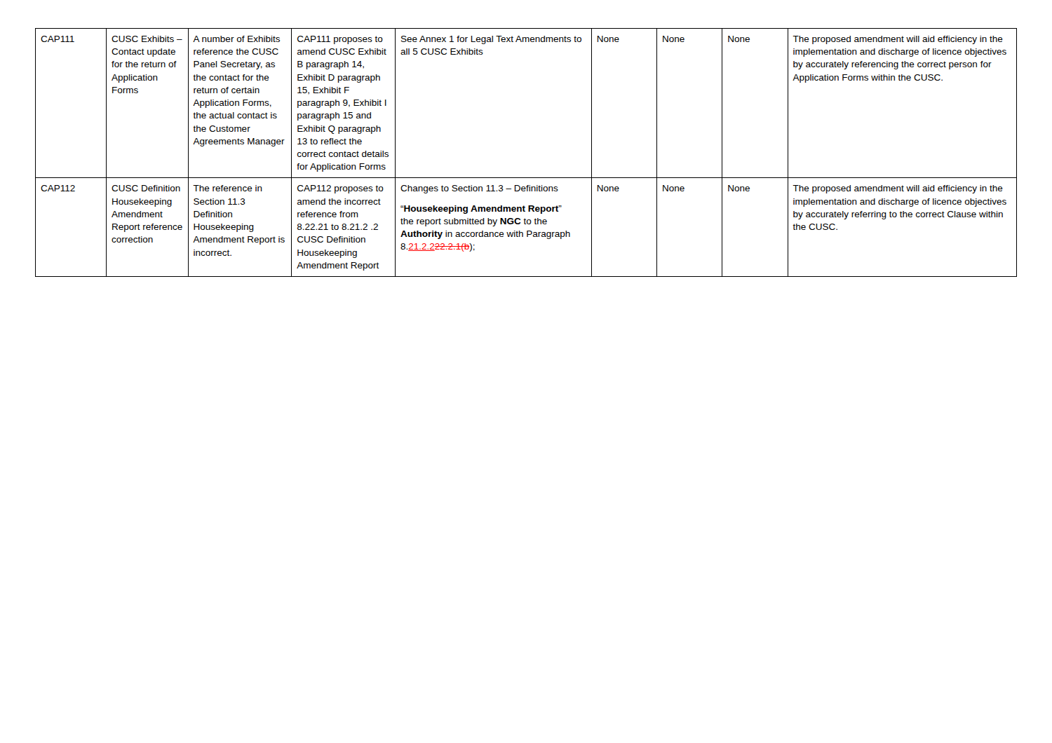| CAP111 | CUSC Exhibits – Contact update for the return of Application Forms | A number of Exhibits reference the CUSC Panel Secretary, as the contact for the return of certain Application Forms, the actual contact is the Customer Agreements Manager | CAP111 proposes to amend CUSC Exhibit B paragraph 14, Exhibit D paragraph 15, Exhibit F paragraph 9, Exhibit I paragraph 15 and Exhibit Q paragraph 13 to reflect the correct contact details for Application Forms | See Annex 1 for Legal Text Amendments to all 5 CUSC Exhibits | None | None | None | The proposed amendment will aid efficiency in the implementation and discharge of licence objectives by accurately referencing the correct person for Application Forms within the CUSC. |
| CAP112 | CUSC Definition Housekeeping Amendment Report reference correction | The reference in Section 11.3 Definition Housekeeping Amendment Report is incorrect. | CAP112 proposes to amend the incorrect reference from 8.22.21 to 8.21.2 .2 CUSC Definition Housekeeping Amendment Report | Changes to Section 11.3 – Definitions “ Housekeeping Amendment Report ” the report submitted by NGC to the Authority in accordance with Paragraph 8. 21.2.2 22.2.1(b ); | None | None | None | The proposed amendment will aid efficiency in the implementation and discharge of licence objectives by accurately referring to the correct Clause within the CUSC. |